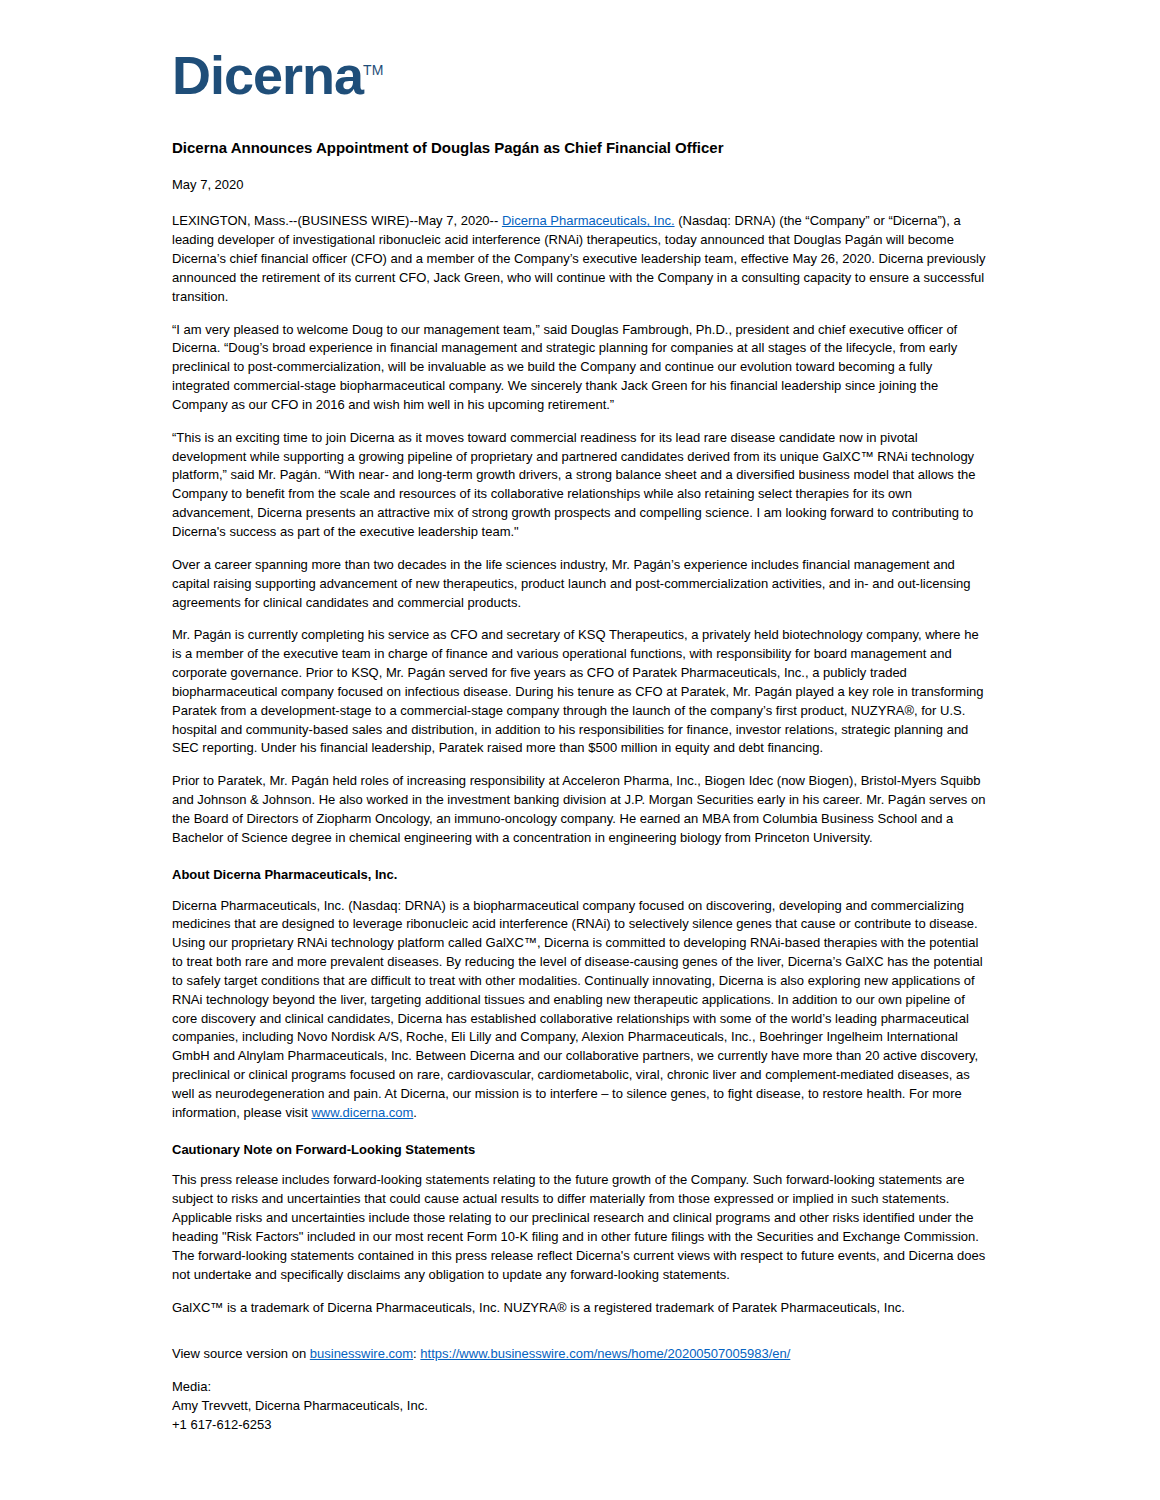DicernaTM
Dicerna Announces Appointment of Douglas Pagán as Chief Financial Officer
May 7, 2020
LEXINGTON, Mass.--(BUSINESS WIRE)--May 7, 2020-- Dicerna Pharmaceuticals, Inc. (Nasdaq: DRNA) (the “Company” or “Dicerna”), a leading developer of investigational ribonucleic acid interference (RNAi) therapeutics, today announced that Douglas Pagán will become Dicerna’s chief financial officer (CFO) and a member of the Company’s executive leadership team, effective May 26, 2020. Dicerna previously announced the retirement of its current CFO, Jack Green, who will continue with the Company in a consulting capacity to ensure a successful transition.
“I am very pleased to welcome Doug to our management team,” said Douglas Fambrough, Ph.D., president and chief executive officer of Dicerna. “Doug’s broad experience in financial management and strategic planning for companies at all stages of the lifecycle, from early preclinical to post-commercialization, will be invaluable as we build the Company and continue our evolution toward becoming a fully integrated commercial-stage biopharmaceutical company. We sincerely thank Jack Green for his financial leadership since joining the Company as our CFO in 2016 and wish him well in his upcoming retirement.”
“This is an exciting time to join Dicerna as it moves toward commercial readiness for its lead rare disease candidate now in pivotal development while supporting a growing pipeline of proprietary and partnered candidates derived from its unique GalXC™ RNAi technology platform,” said Mr. Pagán. “With near- and long-term growth drivers, a strong balance sheet and a diversified business model that allows the Company to benefit from the scale and resources of its collaborative relationships while also retaining select therapies for its own advancement, Dicerna presents an attractive mix of strong growth prospects and compelling science. I am looking forward to contributing to Dicerna's success as part of the executive leadership team."
Over a career spanning more than two decades in the life sciences industry, Mr. Pagán’s experience includes financial management and capital raising supporting advancement of new therapeutics, product launch and post-commercialization activities, and in- and out-licensing agreements for clinical candidates and commercial products.
Mr. Pagán is currently completing his service as CFO and secretary of KSQ Therapeutics, a privately held biotechnology company, where he is a member of the executive team in charge of finance and various operational functions, with responsibility for board management and corporate governance. Prior to KSQ, Mr. Pagán served for five years as CFO of Paratek Pharmaceuticals, Inc., a publicly traded biopharmaceutical company focused on infectious disease. During his tenure as CFO at Paratek, Mr. Pagán played a key role in transforming Paratek from a development-stage to a commercial-stage company through the launch of the company’s first product, NUZYRA®, for U.S. hospital and community-based sales and distribution, in addition to his responsibilities for finance, investor relations, strategic planning and SEC reporting. Under his financial leadership, Paratek raised more than $500 million in equity and debt financing.
Prior to Paratek, Mr. Pagán held roles of increasing responsibility at Acceleron Pharma, Inc., Biogen Idec (now Biogen), Bristol-Myers Squibb and Johnson & Johnson. He also worked in the investment banking division at J.P. Morgan Securities early in his career. Mr. Pagán serves on the Board of Directors of Ziopharm Oncology, an immuno-oncology company. He earned an MBA from Columbia Business School and a Bachelor of Science degree in chemical engineering with a concentration in engineering biology from Princeton University.
About Dicerna Pharmaceuticals, Inc.
Dicerna Pharmaceuticals, Inc. (Nasdaq: DRNA) is a biopharmaceutical company focused on discovering, developing and commercializing medicines that are designed to leverage ribonucleic acid interference (RNAi) to selectively silence genes that cause or contribute to disease. Using our proprietary RNAi technology platform called GalXC™, Dicerna is committed to developing RNAi-based therapies with the potential to treat both rare and more prevalent diseases. By reducing the level of disease-causing genes of the liver, Dicerna’s GalXC has the potential to safely target conditions that are difficult to treat with other modalities. Continually innovating, Dicerna is also exploring new applications of RNAi technology beyond the liver, targeting additional tissues and enabling new therapeutic applications. In addition to our own pipeline of core discovery and clinical candidates, Dicerna has established collaborative relationships with some of the world’s leading pharmaceutical companies, including Novo Nordisk A/S, Roche, Eli Lilly and Company, Alexion Pharmaceuticals, Inc., Boehringer Ingelheim International GmbH and Alnylam Pharmaceuticals, Inc. Between Dicerna and our collaborative partners, we currently have more than 20 active discovery, preclinical or clinical programs focused on rare, cardiovascular, cardiometabolic, viral, chronic liver and complement-mediated diseases, as well as neurodegeneration and pain. At Dicerna, our mission is to interfere – to silence genes, to fight disease, to restore health. For more information, please visit www.dicerna.com.
Cautionary Note on Forward-Looking Statements
This press release includes forward-looking statements relating to the future growth of the Company. Such forward-looking statements are subject to risks and uncertainties that could cause actual results to differ materially from those expressed or implied in such statements. Applicable risks and uncertainties include those relating to our preclinical research and clinical programs and other risks identified under the heading "Risk Factors" included in our most recent Form 10-K filing and in other future filings with the Securities and Exchange Commission. The forward-looking statements contained in this press release reflect Dicerna's current views with respect to future events, and Dicerna does not undertake and specifically disclaims any obligation to update any forward-looking statements.
GalXC™ is a trademark of Dicerna Pharmaceuticals, Inc. NUZYRA® is a registered trademark of Paratek Pharmaceuticals, Inc.
View source version on businesswire.com: https://www.businesswire.com/news/home/20200507005983/en/
Media:
Amy Trevvett, Dicerna Pharmaceuticals, Inc.
+1 617-612-6253